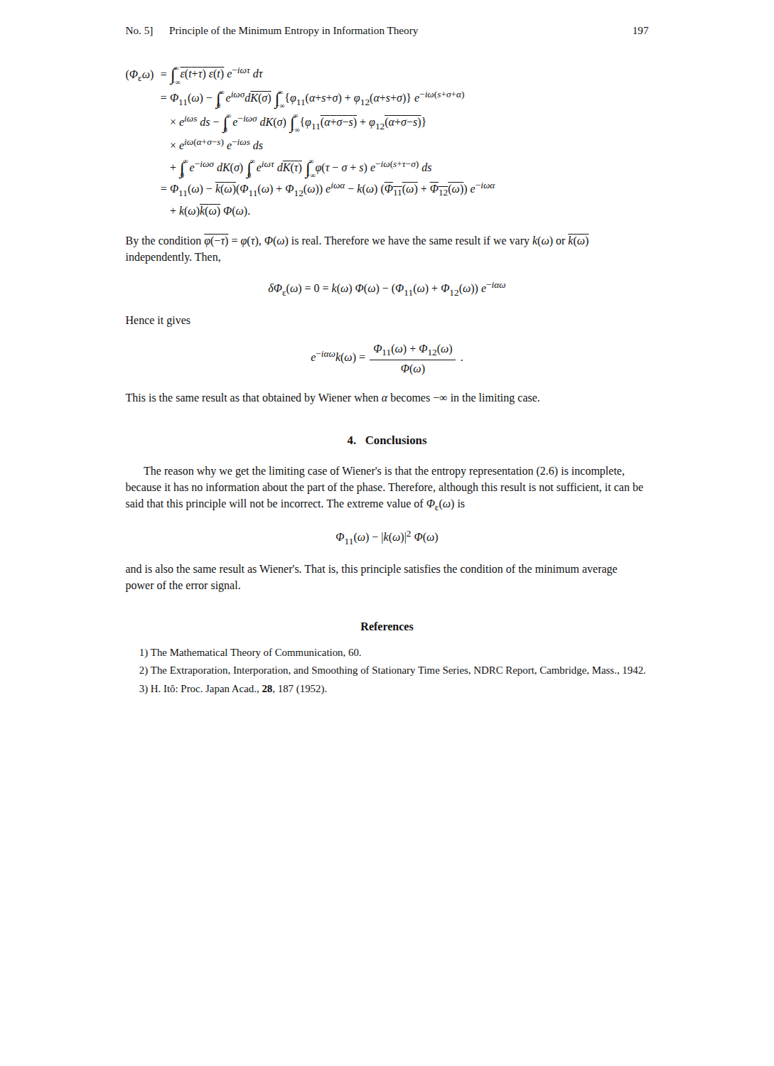No. 5] Principle of the Minimum Entropy in Information Theory 197
| ( Φ ε ω ) | = | ∞ ∫ −∞ ε ( t + τ ) ε ( t ) e − iωτ dτ |
| | = | Φ 11 ( ω ) − ∞ ∫ 0 e iωσ d K ( σ ) ∞ ∫ −∞ { φ 11 ( α + s + σ ) + φ 12 ( α + s + σ )} e − iω ( s + σ + α ) |
| | | × e iωs ds − ∞ ∫ 0 e − iωσ dK ( σ ) ∞ ∫ −∞ { φ 11 ( α + σ − s ) + φ 12 ( α + σ − s ) } |
| | | × e iω ( α + σ − s ) e − iωs ds |
| | | + ∞ ∫ 0 e − iωσ dK ( σ ) ∞ ∫ 0 e iωτ d K ( τ ) ∞ ∫ −∞ φ ( τ − σ + s ) e − iω ( s + τ − σ ) ds |
| | = | Φ 11 ( ω ) − k ( ω ) ( Φ 11 ( ω ) + Φ 12 ( ω )) e iωα − k ( ω ) ( Φ 11 ( ω ) + Φ 12 ( ω ) ) e − iωα |
| | | + k ( ω ) k ( ω ) Φ ( ω ). |
By the condition φ(−τ) = φ(τ), Φ(ω) is real. Therefore we have the same result if we vary k(ω) or k(ω) independently. Then,
δΦε(ω) = 0 = k(ω) Φ(ω) − (Φ11(ω) + Φ12(ω)) e−iαω
Hence it gives
e−iαωk(ω) = Φ11(ω) + Φ12(ω) Φ(ω) .
This is the same result as that obtained by Wiener when α becomes −∞ in the limiting case.
4. Conclusions
The reason why we get the limiting case of Wiener's is that the entropy representation (2.6) is incomplete, because it has no information about the part of the phase. Therefore, although this result is not sufficient, it can be said that this principle will not be incorrect. The extreme value of Φε(ω) is
Φ11(ω) − |k(ω)|2 Φ(ω)
and is also the same result as Wiener's. That is, this principle satisfies the condition of the minimum average power of the error signal.
References
The Mathematical Theory of Communication, 60.
The Extraporation, Interporation, and Smoothing of Stationary Time Series, NDRC Report, Cambridge, Mass., 1942.
H. Itô: Proc. Japan Acad., 28, 187 (1952).